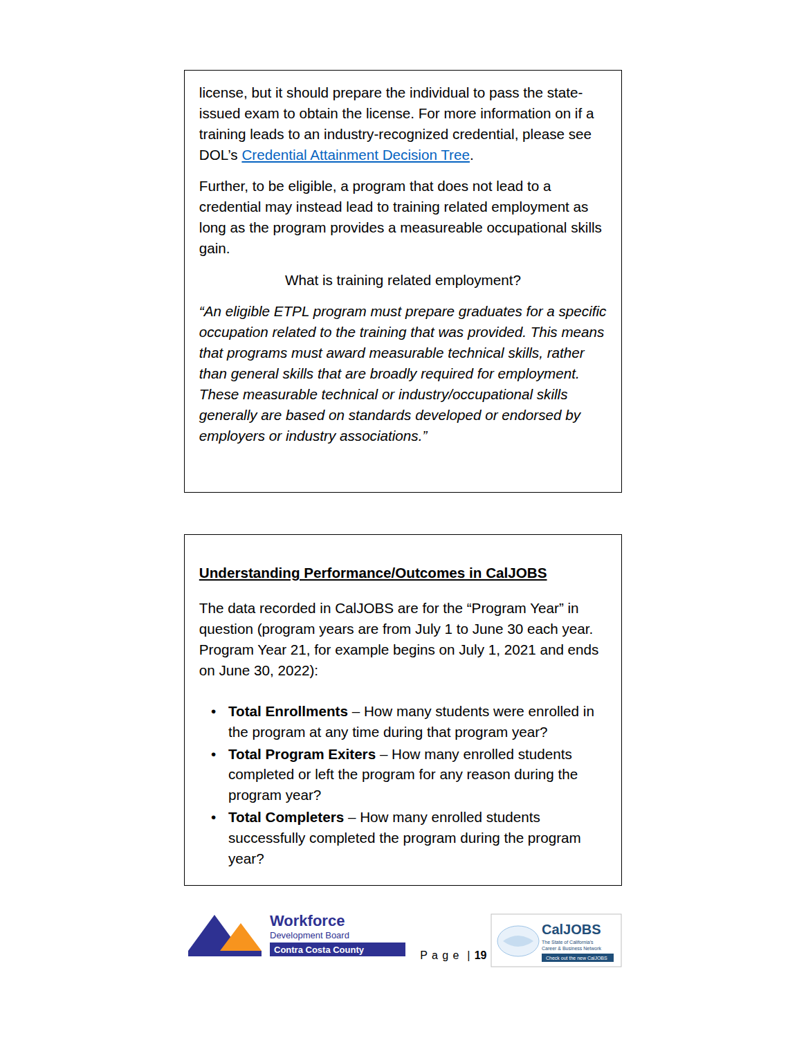license, but it should prepare the individual to pass the state-issued exam to obtain the license. For more information on if a training leads to an industry-recognized credential, please see DOL’s Credential Attainment Decision Tree.
Further, to be eligible, a program that does not lead to a credential may instead lead to training related employment as long as the program provides a measureable occupational skills gain.
What is training related employment?
“An eligible ETPL program must prepare graduates for a specific occupation related to the training that was provided. This means that programs must award measurable technical skills, rather than general skills that are broadly required for employment. These measurable technical or industry/occupational skills generally are based on standards developed or endorsed by employers or industry associations.”
Understanding Performance/Outcomes in CalJOBS
The data recorded in CalJOBS are for the “Program Year” in question (program years are from July 1 to June 30 each year. Program Year 21, for example begins on July 1, 2021 and ends on June 30, 2022):
Total Enrollments – How many students were enrolled in the program at any time during that program year?
Total Program Exiters – How many enrolled students completed or left the program for any reason during the program year?
Total Completers – How many enrolled students successfully completed the program during the program year?
Workforce Development Board Contra Costa County
P a g e | 19
CalJOBS The State of California’s Career & Business Network Check out the new CalJOBS